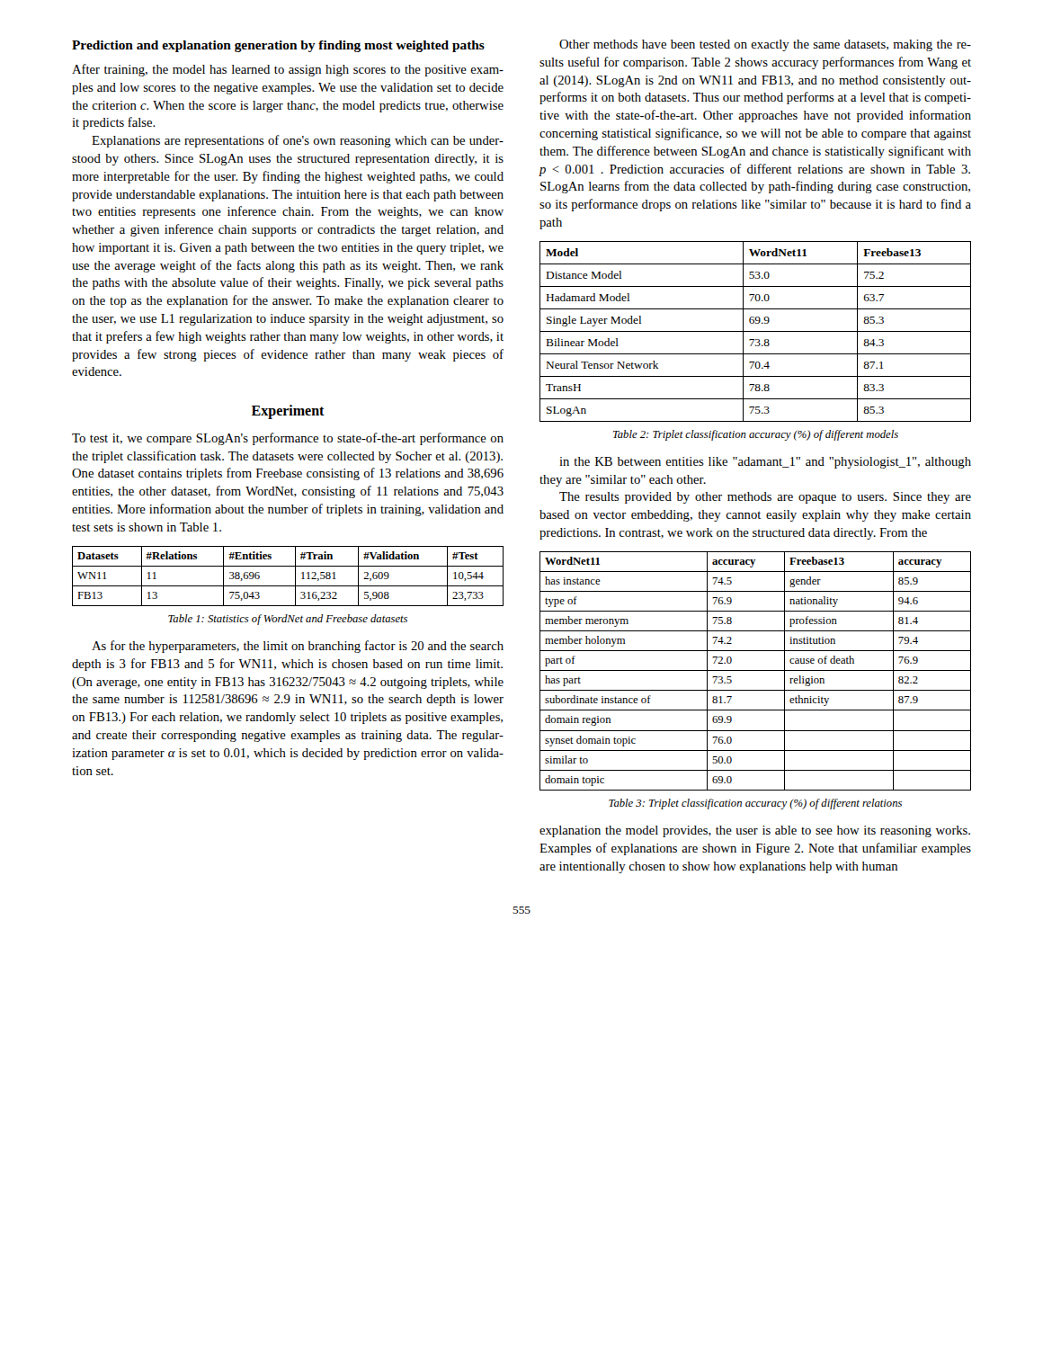Prediction and explanation generation by finding most weighted paths
After training, the model has learned to assign high scores to the positive examples and low scores to the negative examples. We use the validation set to decide the criterion c. When the score is larger thanc, the model predicts true, otherwise it predicts false.
Explanations are representations of one's own reasoning which can be understood by others. Since SLogAn uses the structured representation directly, it is more interpretable for the user. By finding the highest weighted paths, we could provide understandable explanations. The intuition here is that each path between two entities represents one inference chain. From the weights, we can know whether a given inference chain supports or contradicts the target relation, and how important it is. Given a path between the two entities in the query triplet, we use the average weight of the facts along this path as its weight. Then, we rank the paths with the absolute value of their weights. Finally, we pick several paths on the top as the explanation for the answer. To make the explanation clearer to the user, we use L1 regularization to induce sparsity in the weight adjustment, so that it prefers a few high weights rather than many low weights, in other words, it provides a few strong pieces of evidence rather than many weak pieces of evidence.
Experiment
To test it, we compare SLogAn's performance to state-of-the-art performance on the triplet classification task. The datasets were collected by Socher et al. (2013). One dataset contains triplets from Freebase consisting of 13 relations and 38,696 entities, the other dataset, from WordNet, consisting of 11 relations and 75,043 entities. More information about the number of triplets in training, validation and test sets is shown in Table 1.
| Datasets | #Relations | #Entities | #Train | #Validation | #Test |
| --- | --- | --- | --- | --- | --- |
| WN11 | 11 | 38,696 | 112,581 | 2,609 | 10,544 |
| FB13 | 13 | 75,043 | 316,232 | 5,908 | 23,733 |
Table 1: Statistics of WordNet and Freebase datasets
As for the hyperparameters, the limit on branching factor is 20 and the search depth is 3 for FB13 and 5 for WN11, which is chosen based on run time limit. (On average, one entity in FB13 has 316232/75043 ≈ 4.2 outgoing triplets, while the same number is 112581/38696 ≈ 2.9 in WN11, so the search depth is lower on FB13.) For each relation, we randomly select 10 triplets as positive examples, and create their corresponding negative examples as training data. The regularization parameter α is set to 0.01, which is decided by prediction error on validation set.
Other methods have been tested on exactly the same datasets, making the results useful for comparison. Table 2 shows accuracy performances from Wang et al (2014). SLogAn is 2nd on WN11 and FB13, and no method consistently outperforms it on both datasets. Thus our method performs at a level that is competitive with the state-of-the-art. Other approaches have not provided information concerning statistical significance, so we will not be able to compare that against them. The difference between SLogAn and chance is statistically significant with p < 0.001 . Prediction accuracies of different relations are shown in Table 3. SLogAn learns from the data collected by path-finding during case construction, so its performance drops on relations like "similar to" because it is hard to find a path
| Model | WordNet11 | Freebase13 |
| --- | --- | --- |
| Distance Model | 53.0 | 75.2 |
| Hadamard Model | 70.0 | 63.7 |
| Single Layer Model | 69.9 | 85.3 |
| Bilinear Model | 73.8 | 84.3 |
| Neural Tensor Network | 70.4 | 87.1 |
| TransH | 78.8 | 83.3 |
| SLogAn | 75.3 | 85.3 |
Table 2: Triplet classification accuracy (%) of different models
in the KB between entities like "adamant_1" and "physiologist_1", although they are "similar to" each other.
The results provided by other methods are opaque to users. Since they are based on vector embedding, they cannot easily explain why they make certain predictions. In contrast, we work on the structured data directly. From the
| WordNet11 | accuracy | Freebase13 | accuracy |
| --- | --- | --- | --- |
| has instance | 74.5 | gender | 85.9 |
| type of | 76.9 | nationality | 94.6 |
| member meronym | 75.8 | profession | 81.4 |
| member holonym | 74.2 | institution | 79.4 |
| part of | 72.0 | cause of death | 76.9 |
| has part | 73.5 | religion | 82.2 |
| subordinate instance of | 81.7 | ethnicity | 87.9 |
| domain region | 69.9 | | |
| synset domain topic | 76.0 | | |
| similar to | 50.0 | | |
| domain topic | 69.0 | | |
Table 3: Triplet classification accuracy (%) of different relations
explanation the model provides, the user is able to see how its reasoning works. Examples of explanations are shown in Figure 2. Note that unfamiliar examples are intentionally chosen to show how explanations help with human
555